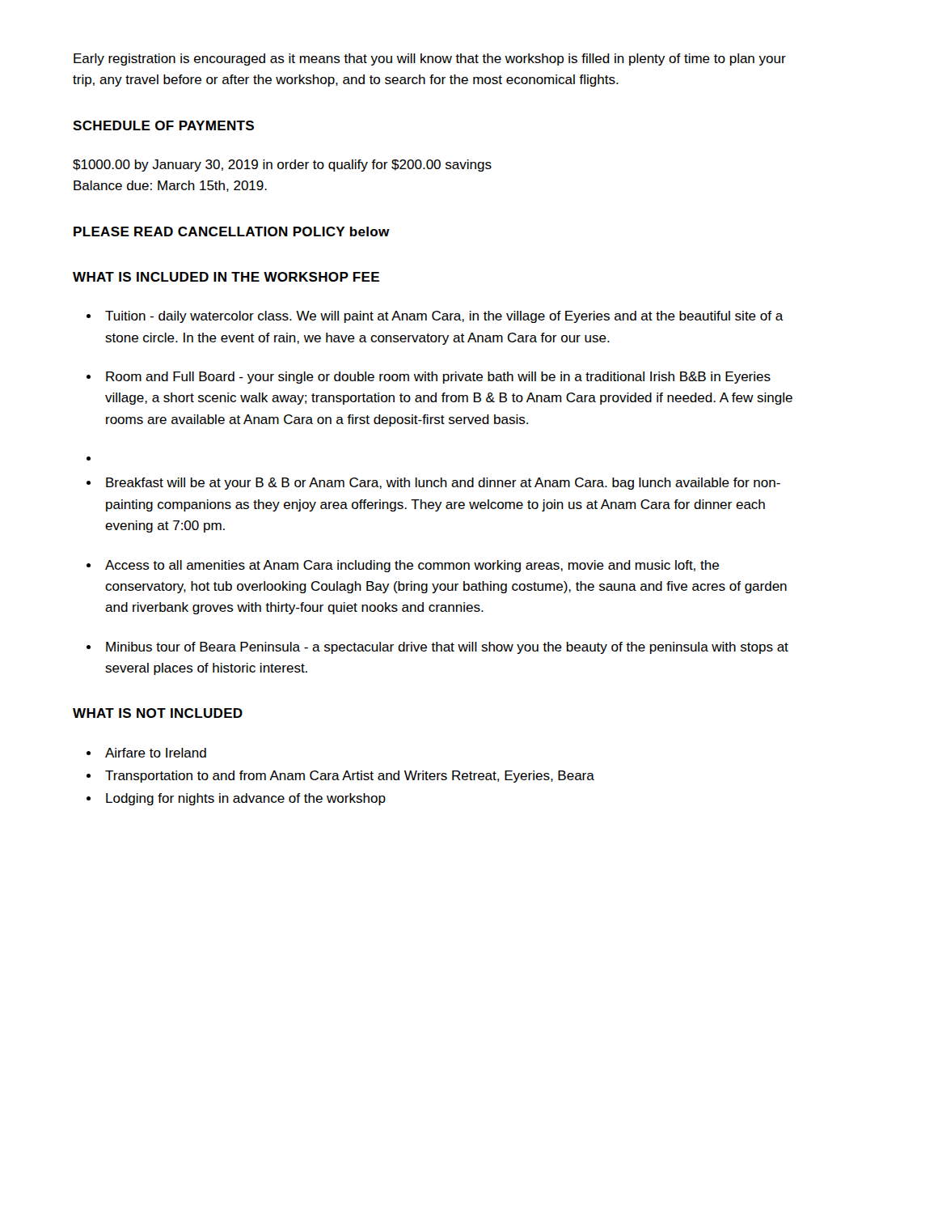Early registration is encouraged as it means that you will know that the workshop is filled in plenty of time to plan your trip, any travel before or after the workshop, and to search for the most economical flights.
SCHEDULE OF PAYMENTS
$1000.00 by January 30, 2019 in order to qualify for $200.00 savings
Balance due: March 15th, 2019.
PLEASE READ CANCELLATION POLICY below
WHAT IS INCLUDED IN THE WORKSHOP FEE
Tuition - daily watercolor class. We will paint at Anam Cara, in the village of Eyeries and at the beautiful site of a stone circle. In the event of rain, we have a conservatory at Anam Cara for our use.
Room and Full Board - your single or double room with private bath will be in a traditional Irish B&B in Eyeries village, a short scenic walk away; transportation to and from B & B to Anam Cara provided if needed. A few single rooms are available at Anam Cara on a first deposit-first served basis.
Breakfast will be at your B & B or Anam Cara, with lunch and dinner at Anam Cara. bag lunch available for non-painting companions as they enjoy area offerings. They are welcome to join us at Anam Cara for dinner each evening at 7:00 pm.
Access to all amenities at Anam Cara including the common working areas, movie and music loft, the conservatory, hot tub overlooking Coulagh Bay (bring your bathing costume), the sauna and five acres of garden and riverbank groves with thirty-four quiet nooks and crannies.
Minibus tour of Beara Peninsula - a spectacular drive that will show you the beauty of the peninsula with stops at several places of historic interest.
WHAT IS NOT INCLUDED
Airfare to Ireland
Transportation to and from Anam Cara Artist and Writers Retreat, Eyeries, Beara
Lodging for nights in advance of the workshop